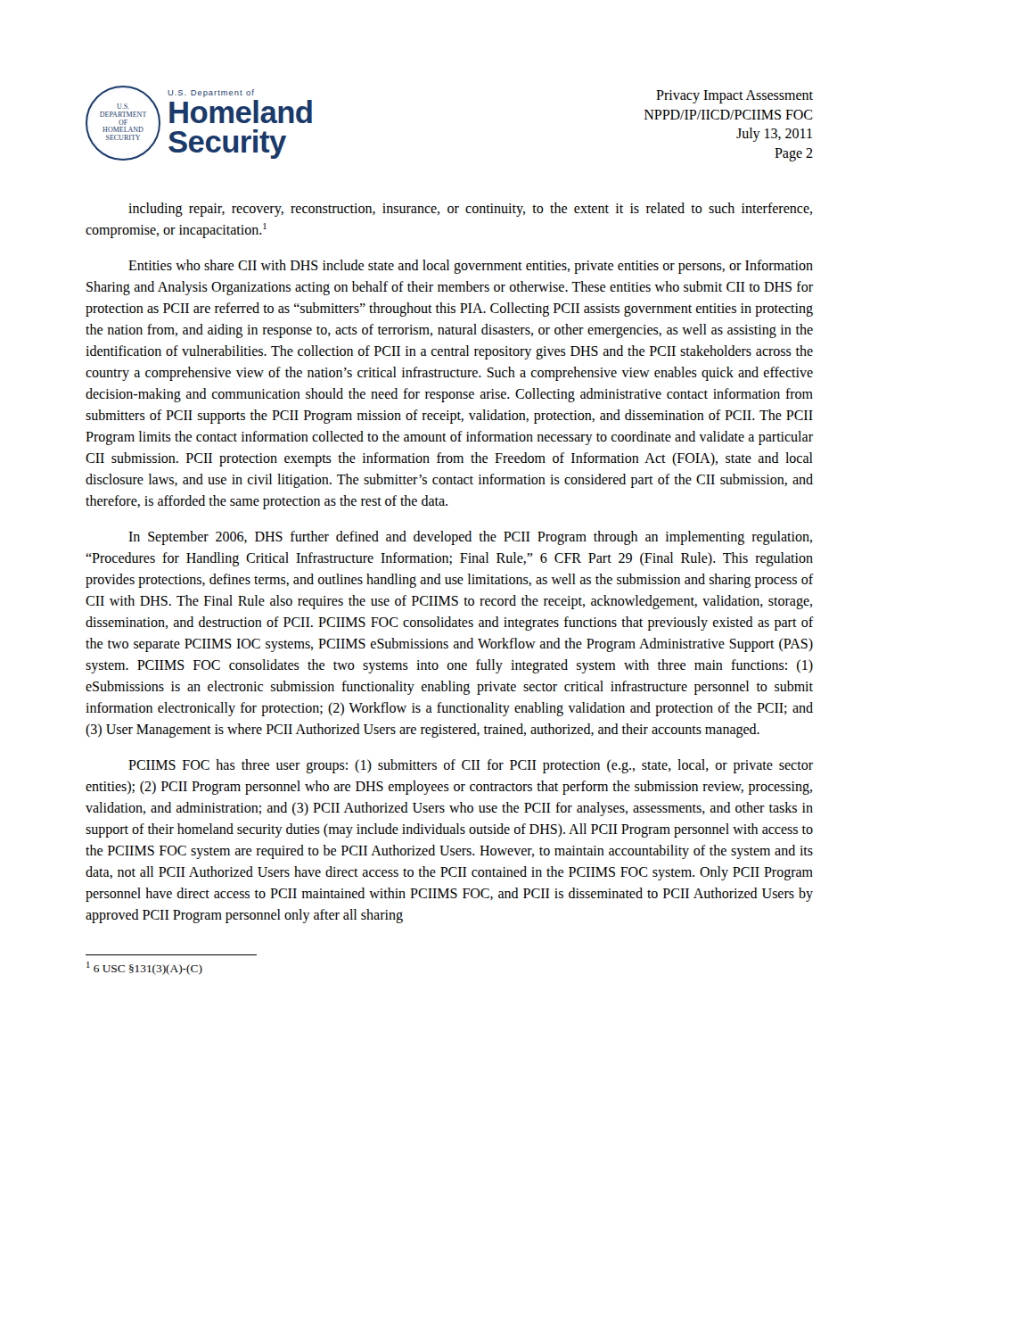U.S.
DEPARTMENT
OF
HOMELAND
SECURITY
U.S. Department of Homeland
Security
Privacy Impact Assessment
NPPD/IP/IICD/PCIIMS FOC
July 13, 2011
Page 2
including repair, recovery, reconstruction, insurance, or continuity, to the extent it is related to such interference, compromise, or incapacitation.1
Entities who share CII with DHS include state and local government entities, private entities or persons, or Information Sharing and Analysis Organizations acting on behalf of their members or otherwise. These entities who submit CII to DHS for protection as PCII are referred to as “submitters” throughout this PIA. Collecting PCII assists government entities in protecting the nation from, and aiding in response to, acts of terrorism, natural disasters, or other emergencies, as well as assisting in the identification of vulnerabilities. The collection of PCII in a central repository gives DHS and the PCII stakeholders across the country a comprehensive view of the nation’s critical infrastructure. Such a comprehensive view enables quick and effective decision-making and communication should the need for response arise. Collecting administrative contact information from submitters of PCII supports the PCII Program mission of receipt, validation, protection, and dissemination of PCII. The PCII Program limits the contact information collected to the amount of information necessary to coordinate and validate a particular CII submission. PCII protection exempts the information from the Freedom of Information Act (FOIA), state and local disclosure laws, and use in civil litigation. The submitter’s contact information is considered part of the CII submission, and therefore, is afforded the same protection as the rest of the data.
In September 2006, DHS further defined and developed the PCII Program through an implementing regulation, “Procedures for Handling Critical Infrastructure Information; Final Rule,” 6 CFR Part 29 (Final Rule). This regulation provides protections, defines terms, and outlines handling and use limitations, as well as the submission and sharing process of CII with DHS. The Final Rule also requires the use of PCIIMS to record the receipt, acknowledgement, validation, storage, dissemination, and destruction of PCII. PCIIMS FOC consolidates and integrates functions that previously existed as part of the two separate PCIIMS IOC systems, PCIIMS eSubmissions and Workflow and the Program Administrative Support (PAS) system. PCIIMS FOC consolidates the two systems into one fully integrated system with three main functions: (1) eSubmissions is an electronic submission functionality enabling private sector critical infrastructure personnel to submit information electronically for protection; (2) Workflow is a functionality enabling validation and protection of the PCII; and (3) User Management is where PCII Authorized Users are registered, trained, authorized, and their accounts managed.
PCIIMS FOC has three user groups: (1) submitters of CII for PCII protection (e.g., state, local, or private sector entities); (2) PCII Program personnel who are DHS employees or contractors that perform the submission review, processing, validation, and administration; and (3) PCII Authorized Users who use the PCII for analyses, assessments, and other tasks in support of their homeland security duties (may include individuals outside of DHS). All PCII Program personnel with access to the PCIIMS FOC system are required to be PCII Authorized Users. However, to maintain accountability of the system and its data, not all PCII Authorized Users have direct access to the PCII contained in the PCIIMS FOC system. Only PCII Program personnel have direct access to PCII maintained within PCIIMS FOC, and PCII is disseminated to PCII Authorized Users by approved PCII Program personnel only after all sharing
1 6 USC §131(3)(A)-(C)